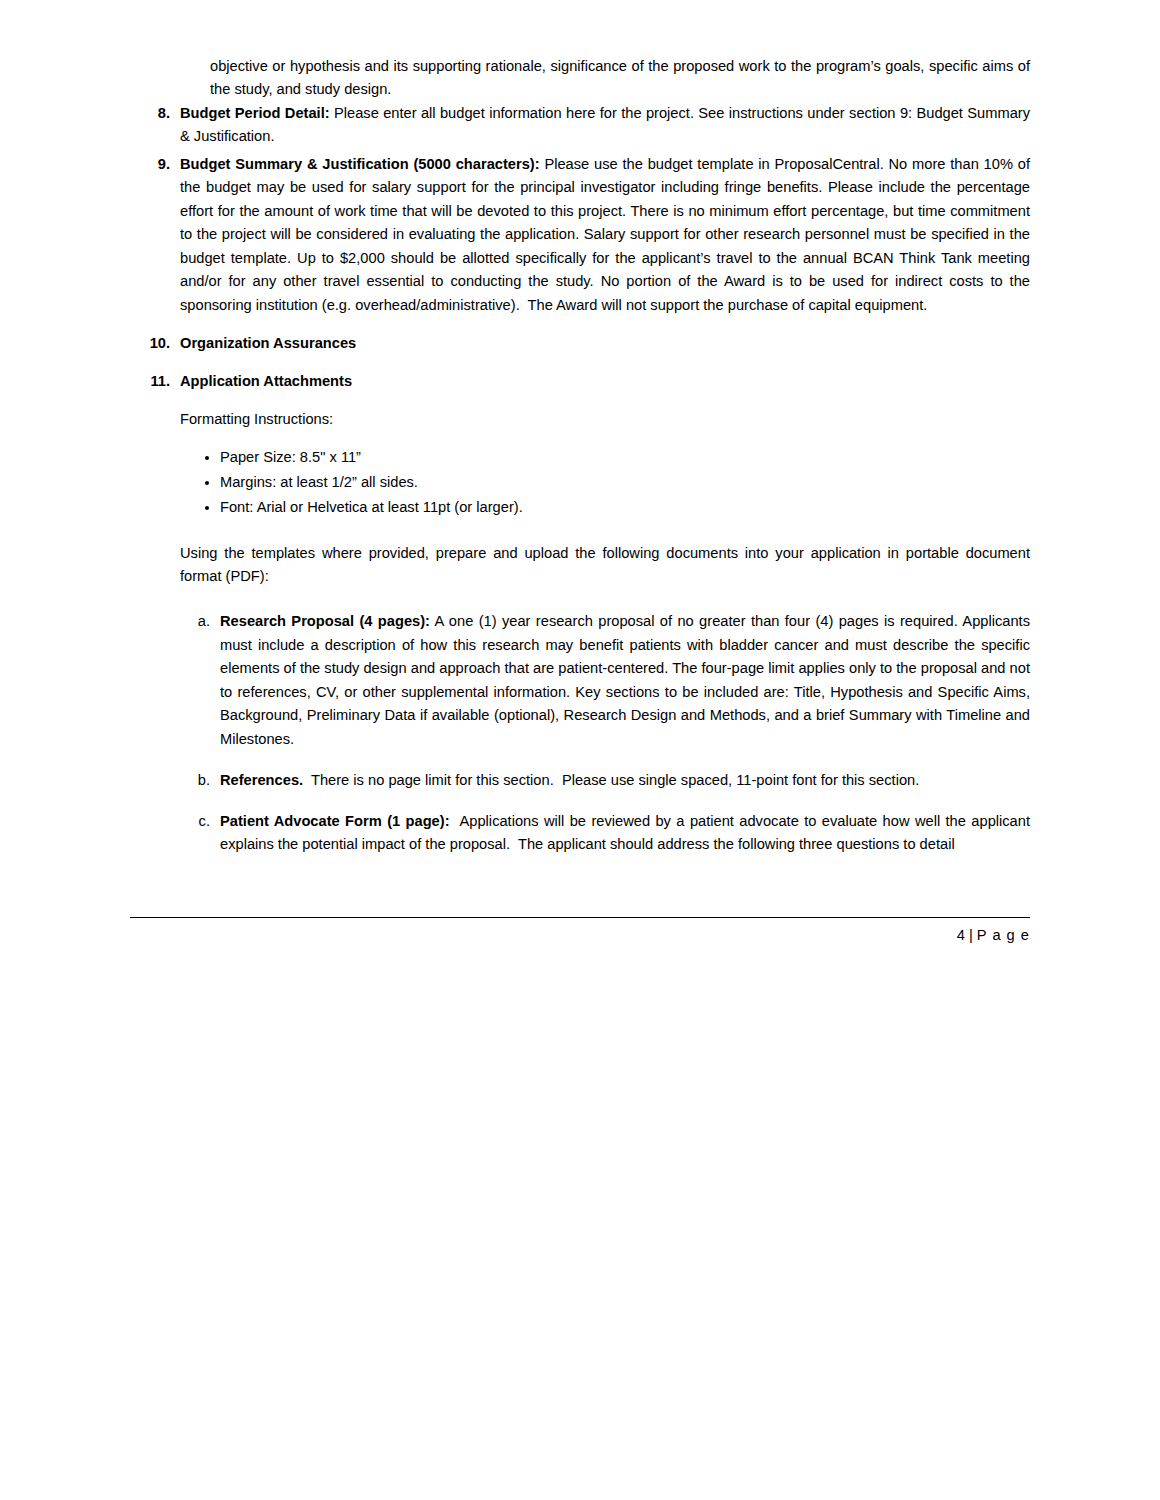objective or hypothesis and its supporting rationale, significance of the proposed work to the program’s goals, specific aims of the study, and study design.
8. Budget Period Detail: Please enter all budget information here for the project. See instructions under section 9: Budget Summary & Justification.
9. Budget Summary & Justification (5000 characters): Please use the budget template in ProposalCentral. No more than 10% of the budget may be used for salary support for the principal investigator including fringe benefits. Please include the percentage effort for the amount of work time that will be devoted to this project. There is no minimum effort percentage, but time commitment to the project will be considered in evaluating the application. Salary support for other research personnel must be specified in the budget template. Up to $2,000 should be allotted specifically for the applicant’s travel to the annual BCAN Think Tank meeting and/or for any other travel essential to conducting the study. No portion of the Award is to be used for indirect costs to the sponsoring institution (e.g. overhead/administrative). The Award will not support the purchase of capital equipment.
10. Organization Assurances
11. Application Attachments
Formatting Instructions:
Paper Size: 8.5" x 11”
Margins: at least 1/2” all sides.
Font: Arial or Helvetica at least 11pt (or larger).
Using the templates where provided, prepare and upload the following documents into your application in portable document format (PDF):
a. Research Proposal (4 pages): A one (1) year research proposal of no greater than four (4) pages is required. Applicants must include a description of how this research may benefit patients with bladder cancer and must describe the specific elements of the study design and approach that are patient-centered. The four-page limit applies only to the proposal and not to references, CV, or other supplemental information. Key sections to be included are: Title, Hypothesis and Specific Aims, Background, Preliminary Data if available (optional), Research Design and Methods, and a brief Summary with Timeline and Milestones.
b. References. There is no page limit for this section. Please use single spaced, 11-point font for this section.
c. Patient Advocate Form (1 page): Applications will be reviewed by a patient advocate to evaluate how well the applicant explains the potential impact of the proposal. The applicant should address the following three questions to detail
4 | P a g e